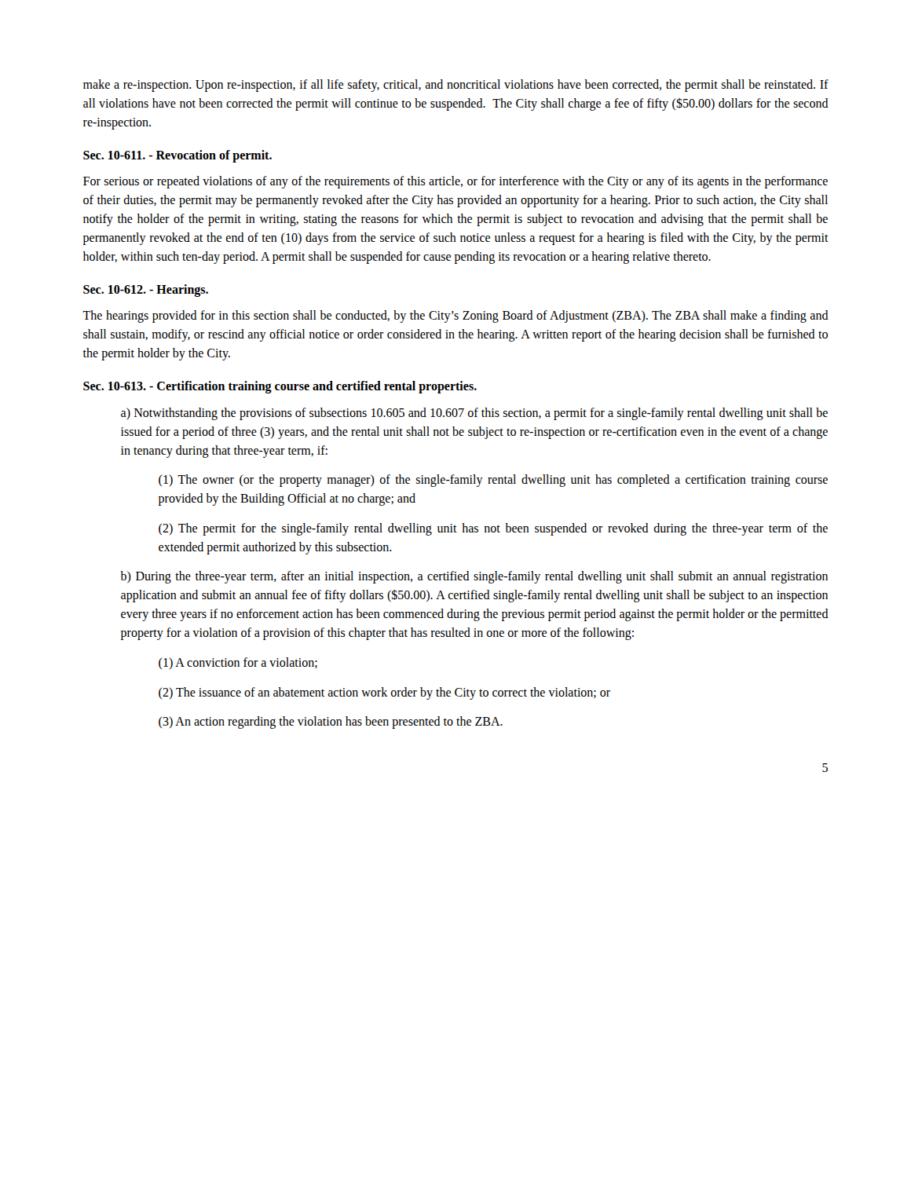make a re-inspection. Upon re-inspection, if all life safety, critical, and noncritical violations have been corrected, the permit shall be reinstated. If all violations have not been corrected the permit will continue to be suspended. The City shall charge a fee of fifty ($50.00) dollars for the second re-inspection.
Sec. 10-611. - Revocation of permit.
For serious or repeated violations of any of the requirements of this article, or for interference with the City or any of its agents in the performance of their duties, the permit may be permanently revoked after the City has provided an opportunity for a hearing. Prior to such action, the City shall notify the holder of the permit in writing, stating the reasons for which the permit is subject to revocation and advising that the permit shall be permanently revoked at the end of ten (10) days from the service of such notice unless a request for a hearing is filed with the City, by the permit holder, within such ten-day period. A permit shall be suspended for cause pending its revocation or a hearing relative thereto.
Sec. 10-612. - Hearings.
The hearings provided for in this section shall be conducted, by the City’s Zoning Board of Adjustment (ZBA). The ZBA shall make a finding and shall sustain, modify, or rescind any official notice or order considered in the hearing. A written report of the hearing decision shall be furnished to the permit holder by the City.
Sec. 10-613. - Certification training course and certified rental properties.
a) Notwithstanding the provisions of subsections 10.605 and 10.607 of this section, a permit for a single-family rental dwelling unit shall be issued for a period of three (3) years, and the rental unit shall not be subject to re-inspection or re-certification even in the event of a change in tenancy during that three-year term, if:
(1) The owner (or the property manager) of the single-family rental dwelling unit has completed a certification training course provided by the Building Official at no charge; and
(2) The permit for the single-family rental dwelling unit has not been suspended or revoked during the three-year term of the extended permit authorized by this subsection.
b) During the three-year term, after an initial inspection, a certified single-family rental dwelling unit shall submit an annual registration application and submit an annual fee of fifty dollars ($50.00). A certified single-family rental dwelling unit shall be subject to an inspection every three years if no enforcement action has been commenced during the previous permit period against the permit holder or the permitted property for a violation of a provision of this chapter that has resulted in one or more of the following:
(1) A conviction for a violation;
(2) The issuance of an abatement action work order by the City to correct the violation; or
(3) An action regarding the violation has been presented to the ZBA.
5